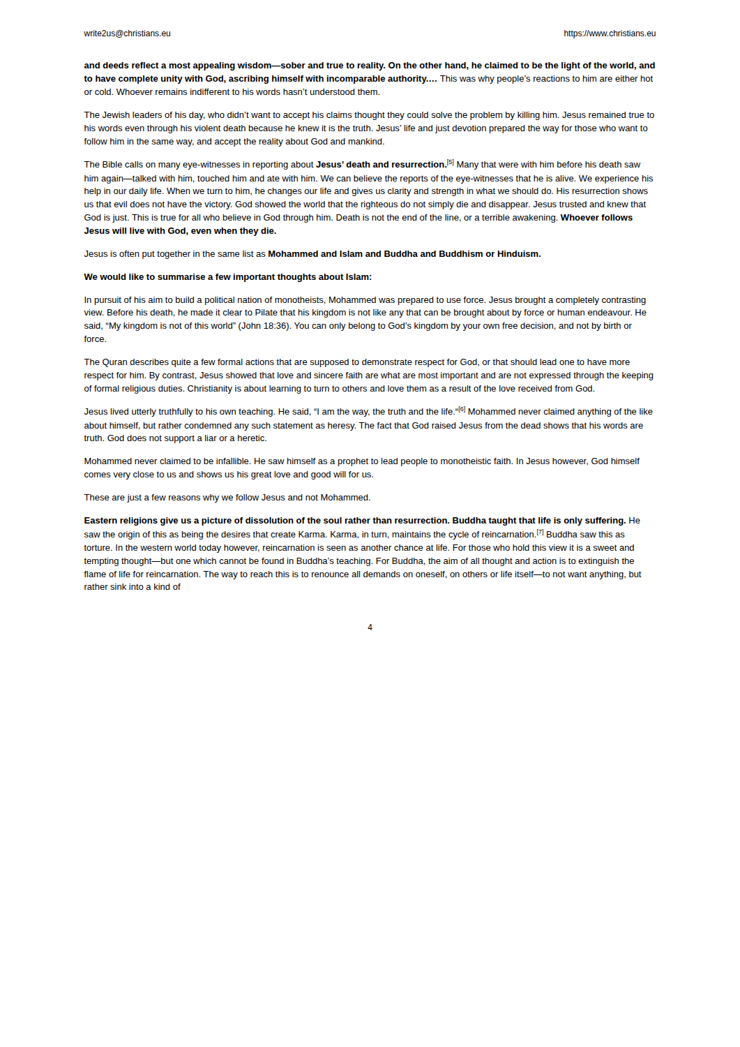write2us@christians.eu
https://www.christians.eu
and deeds reflect a most appealing wisdom—sober and true to reality. On the other hand, he claimed to be the light of the world, and to have complete unity with God, ascribing himself with incomparable authority.… This was why people’s reactions to him are either hot or cold. Whoever remains indifferent to his words hasn’t understood them.
The Jewish leaders of his day, who didn’t want to accept his claims thought they could solve the problem by killing him. Jesus remained true to his words even through his violent death because he knew it is the truth. Jesus’ life and just devotion prepared the way for those who want to follow him in the same way, and accept the reality about God and mankind.
The Bible calls on many eye-witnesses in reporting about Jesus’ death and resurrection.[5] Many that were with him before his death saw him again—talked with him, touched him and ate with him. We can believe the reports of the eye-witnesses that he is alive. We experience his help in our daily life. When we turn to him, he changes our life and gives us clarity and strength in what we should do. His resurrection shows us that evil does not have the victory. God showed the world that the righteous do not simply die and disappear. Jesus trusted and knew that God is just. This is true for all who believe in God through him. Death is not the end of the line, or a terrible awakening. Whoever follows Jesus will live with God, even when they die.
Jesus is often put together in the same list as Mohammed and Islam and Buddha and Buddhism or Hinduism.
We would like to summarise a few important thoughts about Islam:
In pursuit of his aim to build a political nation of monotheists, Mohammed was prepared to use force. Jesus brought a completely contrasting view. Before his death, he made it clear to Pilate that his kingdom is not like any that can be brought about by force or human endeavour. He said, “My kingdom is not of this world” (John 18:36). You can only belong to God’s kingdom by your own free decision, and not by birth or force.
The Quran describes quite a few formal actions that are supposed to demonstrate respect for God, or that should lead one to have more respect for him. By contrast, Jesus showed that love and sincere faith are what are most important and are not expressed through the keeping of formal religious duties. Christianity is about learning to turn to others and love them as a result of the love received from God.
Jesus lived utterly truthfully to his own teaching. He said, “I am the way, the truth and the life.“[6] Mohammed never claimed anything of the like about himself, but rather condemned any such statement as heresy. The fact that God raised Jesus from the dead shows that his words are truth. God does not support a liar or a heretic.
Mohammed never claimed to be infallible. He saw himself as a prophet to lead people to monotheistic faith. In Jesus however, God himself comes very close to us and shows us his great love and good will for us.
These are just a few reasons why we follow Jesus and not Mohammed.
Eastern religions give us a picture of dissolution of the soul rather than resurrection. Buddha taught that life is only suffering. He saw the origin of this as being the desires that create Karma. Karma, in turn, maintains the cycle of reincarnation.[7] Buddha saw this as torture. In the western world today however, reincarnation is seen as another chance at life. For those who hold this view it is a sweet and tempting thought—but one which cannot be found in Buddha’s teaching. For Buddha, the aim of all thought and action is to extinguish the flame of life for reincarnation. The way to reach this is to renounce all demands on oneself, on others or life itself—to not want anything, but rather sink into a kind of
4